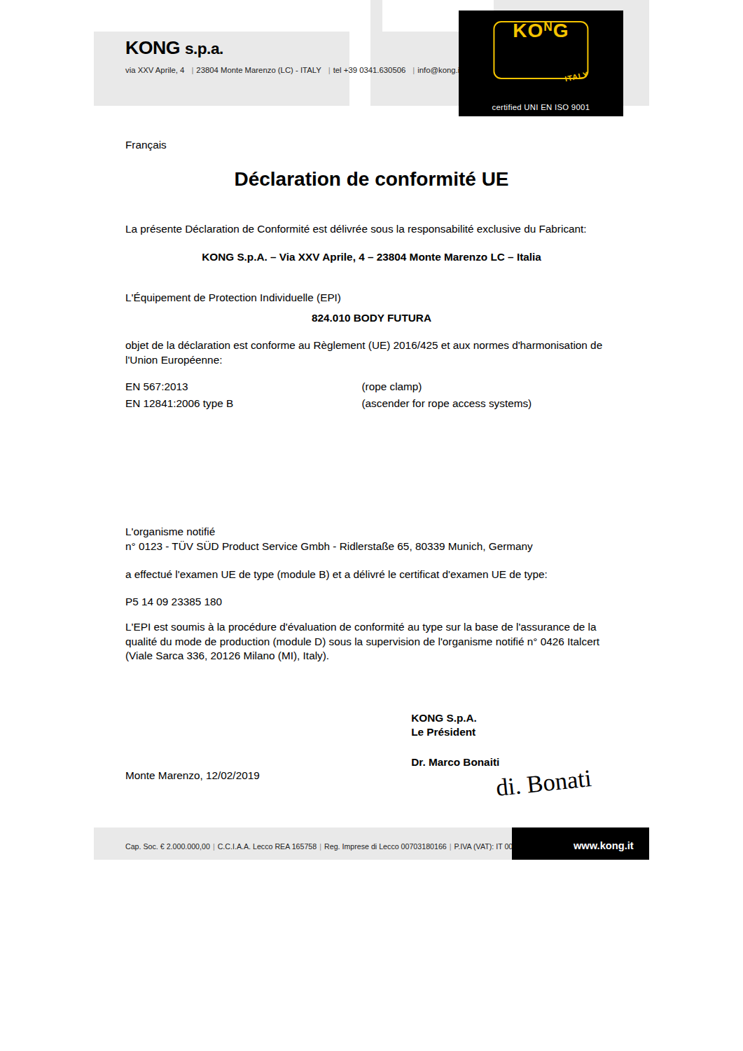KONG s.p.a.
via XXV Aprile, 4|23804 Monte Marenzo (LC) - ITALY|tel +39 0341.630506|info@kong.it
KONG
ITALY
certified UNI EN ISO 9001
Français
Déclaration de conformité UE
La présente Déclaration de Conformité est délivrée sous la responsabilité exclusive du Fabricant:
KONG S.p.A. – Via XXV Aprile, 4 – 23804 Monte Marenzo LC – Italia
L'Équipement de Protection Individuelle (EPI)
824.010 BODY FUTURA
objet de la déclaration est conforme au Règlement (UE) 2016/425 et aux normes d'harmonisation de l'Union Européenne:
| EN 567:2013 | (rope clamp) |
| EN 12841:2006 type B | (ascender for rope access systems) |
L'organisme notifié
n° 0123 - TÜV SÜD Product Service Gmbh - Ridlerstaße 65, 80339 Munich, Germany
a effectué l'examen UE de type (module B) et a délivré le certificat d'examen UE de type:
P5 14 09 23385 180
L'EPI est soumis à la procédure d'évaluation de conformité au type sur la base de l'assurance de la qualité du mode de production (module D) sous la supervision de l'organisme notifié n° 0426 Italcert (Viale Sarca 336, 20126 Milano (MI), Italy).
KONG S.p.A.
Le Président
Dr. Marco Bonaiti
di. Bonati
Monte Marenzo, 12/02/2019
Cap. Soc. € 2.000.000,00|C.C.I.A.A. Lecco REA 165758|Reg. Imprese di Lecco 00703180166|P.IVA (VAT): IT 00703180166
www.kong.it